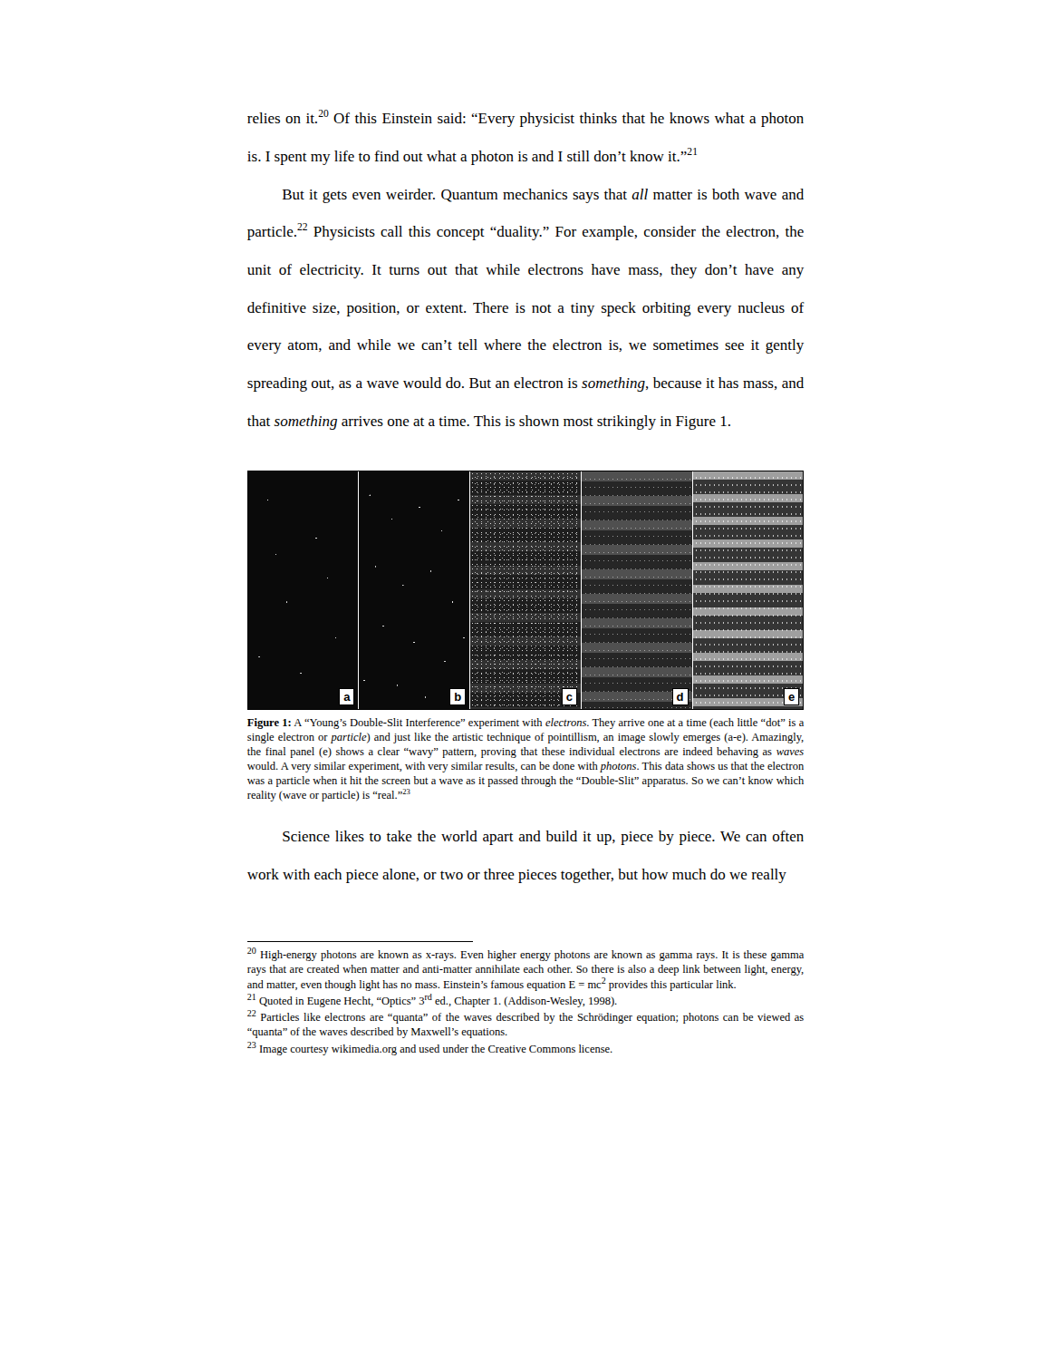relies on it.20 Of this Einstein said: “Every physicist thinks that he knows what a photon is. I spent my life to find out what a photon is and I still don’t know it.”21
But it gets even weirder. Quantum mechanics says that all matter is both wave and particle.22 Physicists call this concept “duality.” For example, consider the electron, the unit of electricity. It turns out that while electrons have mass, they don’t have any definitive size, position, or extent. There is not a tiny speck orbiting every nucleus of every atom, and while we can’t tell where the electron is, we sometimes see it gently spreading out, as a wave would do. But an electron is something, because it has mass, and that something arrives one at a time. This is shown most strikingly in Figure 1.
a
b
c
d
e
Figure 1: A “Young’s Double-Slit Interference” experiment with electrons. They arrive one at a time (each little “dot” is a single electron or particle) and just like the artistic technique of pointillism, an image slowly emerges (a-e). Amazingly, the final panel (e) shows a clear “wavy” pattern, proving that these individual electrons are indeed behaving as waves would. A very similar experiment, with very similar results, can be done with photons. This data shows us that the electron was a particle when it hit the screen but a wave as it passed through the “Double-Slit” apparatus. So we can’t know which reality (wave or particle) is “real.”23
Science likes to take the world apart and build it up, piece by piece. We can often work with each piece alone, or two or three pieces together, but how much do we really
20 High-energy photons are known as x-rays. Even higher energy photons are known as gamma rays. It is these gamma rays that are created when matter and anti-matter annihilate each other. So there is also a deep link between light, energy, and matter, even though light has no mass. Einstein’s famous equation E = mc2 provides this particular link.
21 Quoted in Eugene Hecht, “Optics” 3rd ed., Chapter 1. (Addison-Wesley, 1998).
22 Particles like electrons are “quanta” of the waves described by the Schrödinger equation; photons can be viewed as “quanta” of the waves described by Maxwell’s equations.
23 Image courtesy wikimedia.org and used under the Creative Commons license.